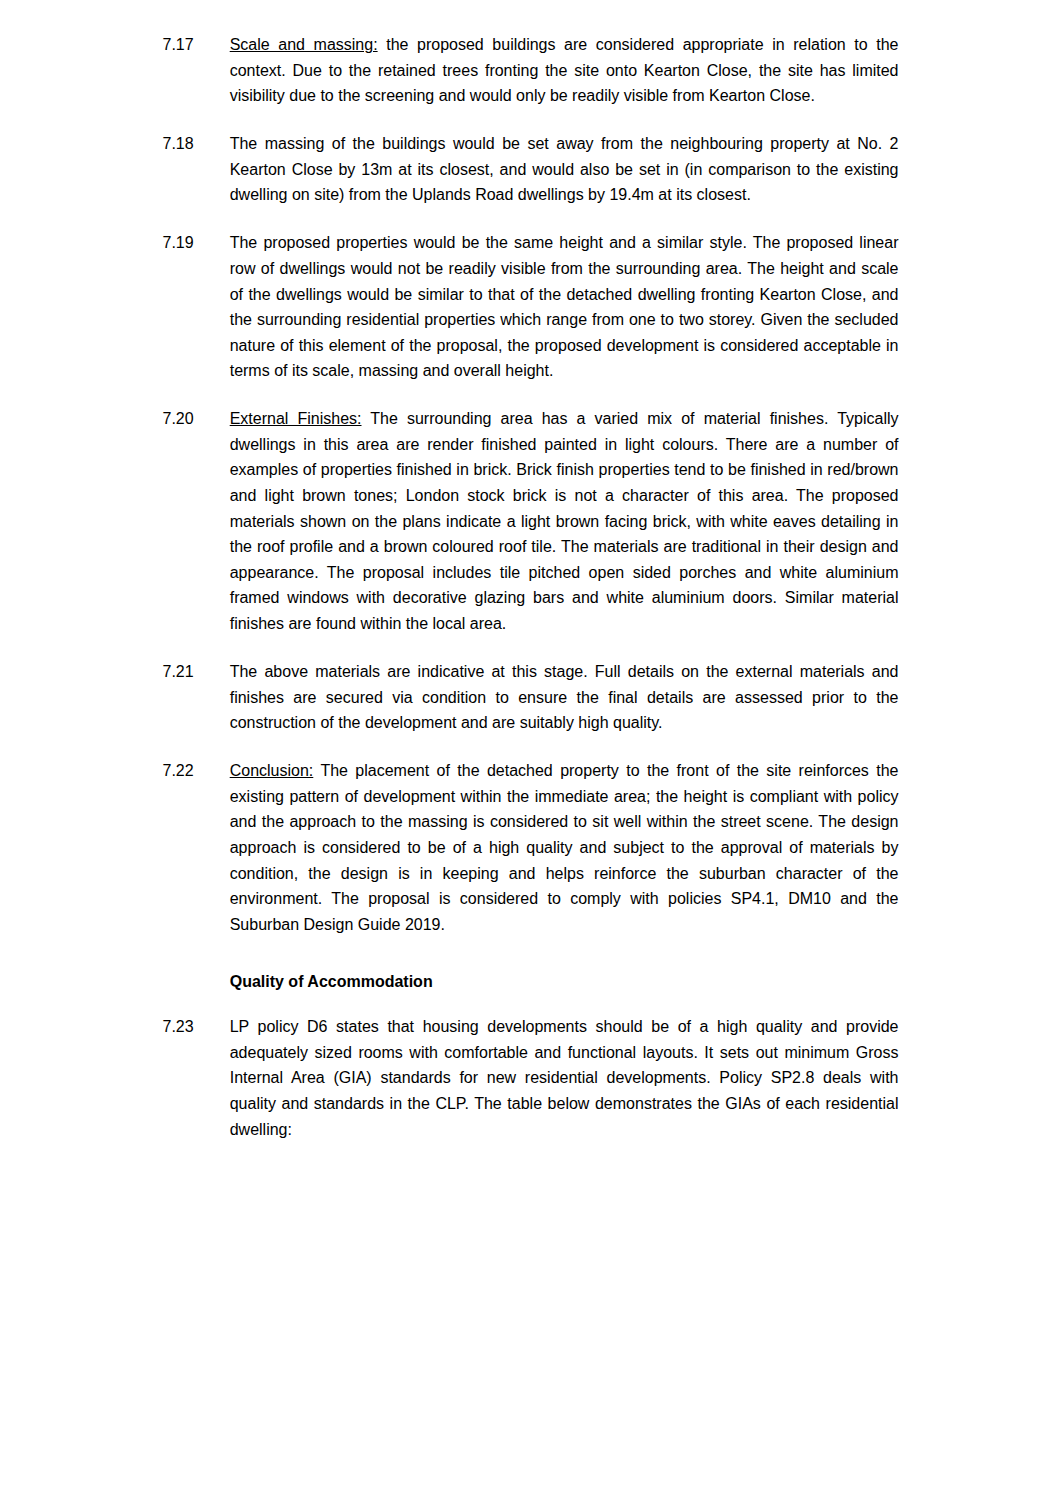7.17
Scale and massing: the proposed buildings are considered appropriate in relation to the context. Due to the retained trees fronting the site onto Kearton Close, the site has limited visibility due to the screening and would only be readily visible from Kearton Close.
7.18
The massing of the buildings would be set away from the neighbouring property at No. 2 Kearton Close by 13m at its closest, and would also be set in (in comparison to the existing dwelling on site) from the Uplands Road dwellings by 19.4m at its closest.
7.19
The proposed properties would be the same height and a similar style. The proposed linear row of dwellings would not be readily visible from the surrounding area. The height and scale of the dwellings would be similar to that of the detached dwelling fronting Kearton Close, and the surrounding residential properties which range from one to two storey. Given the secluded nature of this element of the proposal, the proposed development is considered acceptable in terms of its scale, massing and overall height.
7.20
External Finishes: The surrounding area has a varied mix of material finishes. Typically dwellings in this area are render finished painted in light colours. There are a number of examples of properties finished in brick. Brick finish properties tend to be finished in red/brown and light brown tones; London stock brick is not a character of this area. The proposed materials shown on the plans indicate a light brown facing brick, with white eaves detailing in the roof profile and a brown coloured roof tile. The materials are traditional in their design and appearance. The proposal includes tile pitched open sided porches and white aluminium framed windows with decorative glazing bars and white aluminium doors. Similar material finishes are found within the local area.
7.21
The above materials are indicative at this stage. Full details on the external materials and finishes are secured via condition to ensure the final details are assessed prior to the construction of the development and are suitably high quality.
7.22
Conclusion: The placement of the detached property to the front of the site reinforces the existing pattern of development within the immediate area; the height is compliant with policy and the approach to the massing is considered to sit well within the street scene. The design approach is considered to be of a high quality and subject to the approval of materials by condition, the design is in keeping and helps reinforce the suburban character of the environment. The proposal is considered to comply with policies SP4.1, DM10 and the Suburban Design Guide 2019.
Quality of Accommodation
7.23
LP policy D6 states that housing developments should be of a high quality and provide adequately sized rooms with comfortable and functional layouts. It sets out minimum Gross Internal Area (GIA) standards for new residential developments. Policy SP2.8 deals with quality and standards in the CLP. The table below demonstrates the GIAs of each residential dwelling: